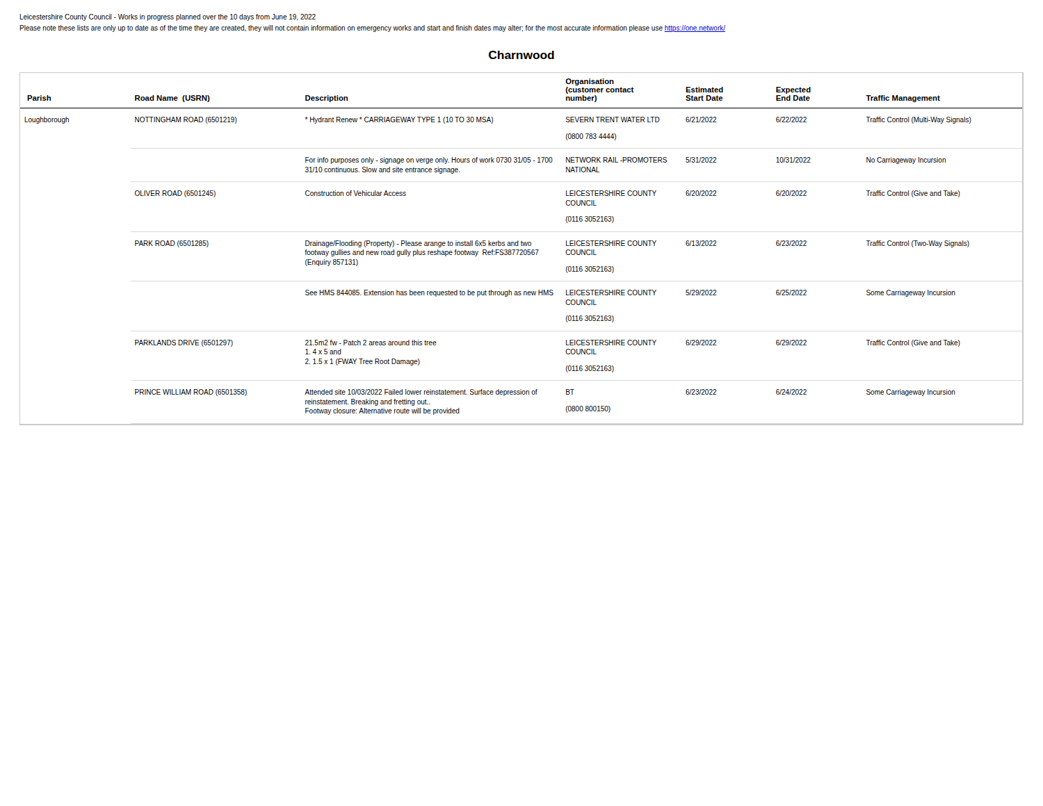Leicestershire County Council - Works in progress planned over the 10 days from June 19, 2022
Please note these lists are only up to date as of the time they are created, they will not contain information on emergency works and start and finish dates may alter; for the most accurate information please use https://one.network/
Charnwood
| Parish | Road Name (USRN) | Description | Organisation (customer contact number) | Estimated Start Date | Expected End Date | Traffic Management |
| --- | --- | --- | --- | --- | --- | --- |
| Loughborough | NOTTINGHAM ROAD (6501219) | * Hydrant Renew * CARRIAGEWAY TYPE 1 (10 TO 30 MSA) | SEVERN TRENT WATER LTD (0800 783 4444) | 6/21/2022 | 6/22/2022 | Traffic Control (Multi-Way Signals) |
| | For info purposes only - signage on verge only. Hours of work 0730 31/05 - 1700 31/10 continuous. Slow and site entrance signage. | NETWORK RAIL -PROMOTERS NATIONAL | 5/31/2022 | 10/31/2022 | No Carriageway Incursion |
| OLIVER ROAD (6501245) | Construction of Vehicular Access | LEICESTERSHIRE COUNTY COUNCIL (0116 3052163) | 6/20/2022 | 6/20/2022 | Traffic Control (Give and Take) |
| PARK ROAD (6501285) | Drainage/Flooding (Property) - Please arange to install 6x5 kerbs and two footway gullies and new road gully plus reshape footway Ref:FS387720567 (Enquiry 857131) | LEICESTERSHIRE COUNTY COUNCIL (0116 3052163) | 6/13/2022 | 6/23/2022 | Traffic Control (Two-Way Signals) |
| | See HMS 844085. Extension has been requested to be put through as new HMS | LEICESTERSHIRE COUNTY COUNCIL (0116 3052163) | 5/29/2022 | 6/25/2022 | Some Carriageway Incursion |
| PARKLANDS DRIVE (6501297) | 21.5m2 fw - Patch 2 areas around this tree 1. 4 x 5 and 2. 1.5 x 1 (FWAY Tree Root Damage) | LEICESTERSHIRE COUNTY COUNCIL (0116 3052163) | 6/29/2022 | 6/29/2022 | Traffic Control (Give and Take) |
| PRINCE WILLIAM ROAD (6501358) | Attended site 10/03/2022 Failed lower reinstatement. Surface depression of reinstatement. Breaking and fretting out.. Footway closure: Alternative route will be provided | BT (0800 800150) | 6/23/2022 | 6/24/2022 | Some Carriageway Incursion |